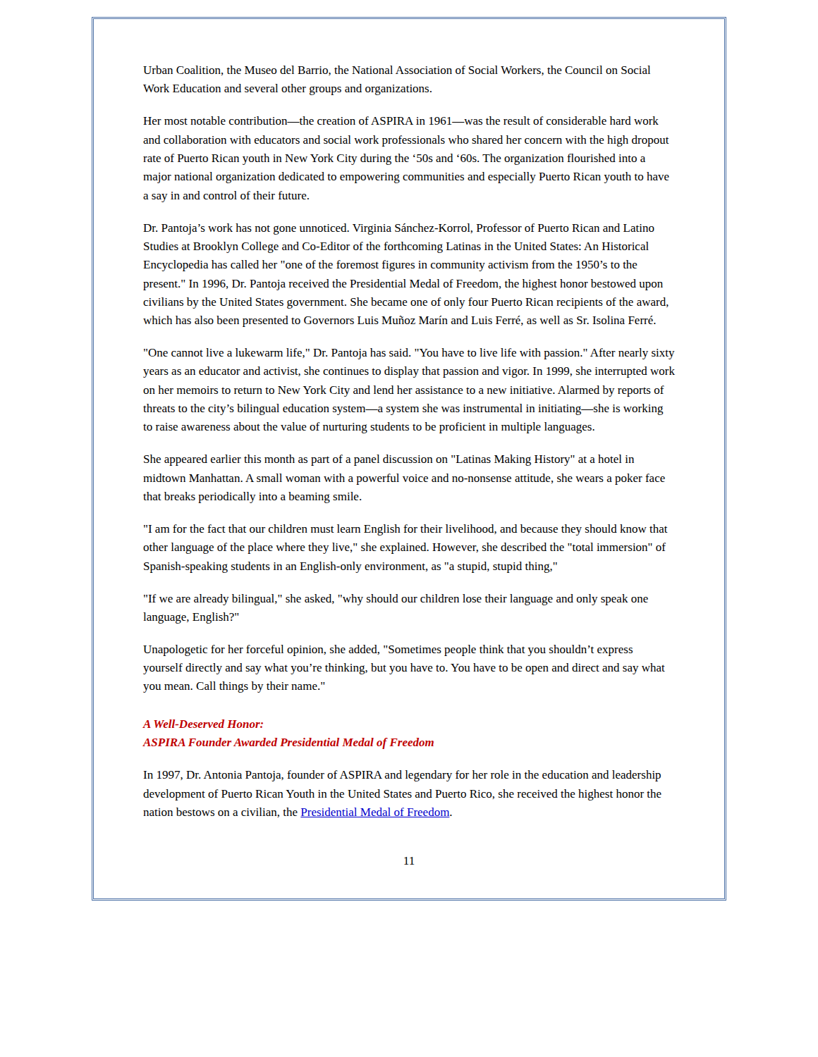Urban Coalition, the Museo del Barrio, the National Association of Social Workers, the Council on Social Work Education and several other groups and organizations.
Her most notable contribution—the creation of ASPIRA in 1961—was the result of considerable hard work and collaboration with educators and social work professionals who shared her concern with the high dropout rate of Puerto Rican youth in New York City during the ‘50s and ‘60s. The organization flourished into a major national organization dedicated to empowering communities and especially Puerto Rican youth to have a say in and control of their future.
Dr. Pantoja’s work has not gone unnoticed. Virginia Sánchez-Korrol, Professor of Puerto Rican and Latino Studies at Brooklyn College and Co-Editor of the forthcoming Latinas in the United States: An Historical Encyclopedia has called her "one of the foremost figures in community activism from the 1950’s to the present." In 1996, Dr. Pantoja received the Presidential Medal of Freedom, the highest honor bestowed upon civilians by the United States government. She became one of only four Puerto Rican recipients of the award, which has also been presented to Governors Luis Muñoz Marín and Luis Ferré, as well as Sr. Isolina Ferré.
"One cannot live a lukewarm life," Dr. Pantoja has said. "You have to live life with passion." After nearly sixty years as an educator and activist, she continues to display that passion and vigor. In 1999, she interrupted work on her memoirs to return to New York City and lend her assistance to a new initiative. Alarmed by reports of threats to the city’s bilingual education system—a system she was instrumental in initiating—she is working to raise awareness about the value of nurturing students to be proficient in multiple languages.
She appeared earlier this month as part of a panel discussion on "Latinas Making History" at a hotel in midtown Manhattan. A small woman with a powerful voice and no-nonsense attitude, she wears a poker face that breaks periodically into a beaming smile.
"I am for the fact that our children must learn English for their livelihood, and because they should know that other language of the place where they live," she explained. However, she described the "total immersion" of Spanish-speaking students in an English-only environment, as "a stupid, stupid thing,"
"If we are already bilingual," she asked, "why should our children lose their language and only speak one language, English?"
Unapologetic for her forceful opinion, she added, "Sometimes people think that you shouldn’t express yourself directly and say what you’re thinking, but you have to. You have to be open and direct and say what you mean. Call things by their name."
A Well-Deserved Honor:
ASPIRA Founder Awarded Presidential Medal of Freedom
In 1997, Dr. Antonia Pantoja, founder of ASPIRA and legendary for her role in the education and leadership development of Puerto Rican Youth in the United States and Puerto Rico, she received the highest honor the nation bestows on a civilian, the Presidential Medal of Freedom.
11